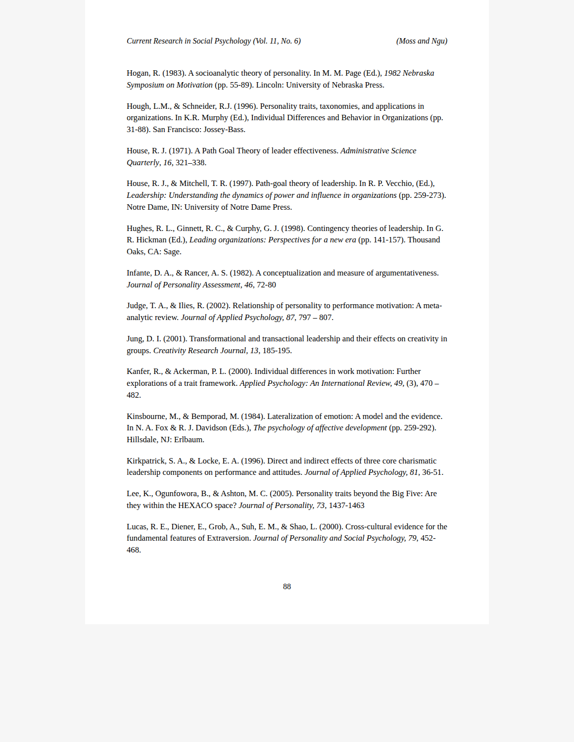Current Research in Social Psychology (Vol. 11, No. 6) (Moss and Ngu)
Hogan, R. (1983). A socioanalytic theory of personality. In M. M. Page (Ed.), 1982 Nebraska Symposium on Motivation (pp. 55-89). Lincoln: University of Nebraska Press.
Hough, L.M., & Schneider, R.J. (1996). Personality traits, taxonomies, and applications in organizations. In K.R. Murphy (Ed.), Individual Differences and Behavior in Organizations (pp. 31-88). San Francisco: Jossey-Bass.
House, R. J. (1971). A Path Goal Theory of leader effectiveness. Administrative Science Quarterly, 16, 321–338.
House, R. J., & Mitchell, T. R. (1997). Path-goal theory of leadership. In R. P. Vecchio, (Ed.), Leadership: Understanding the dynamics of power and influence in organizations (pp. 259-273). Notre Dame, IN: University of Notre Dame Press.
Hughes, R. L., Ginnett, R. C., & Curphy, G. J. (1998). Contingency theories of leadership. In G. R. Hickman (Ed.), Leading organizations: Perspectives for a new era (pp. 141-157). Thousand Oaks, CA: Sage.
Infante, D. A., & Rancer, A. S. (1982). A conceptualization and measure of argumentativeness. Journal of Personality Assessment, 46, 72-80
Judge, T. A., & Ilies, R. (2002). Relationship of personality to performance motivation: A meta-analytic review. Journal of Applied Psychology, 87, 797 – 807.
Jung, D. I. (2001). Transformational and transactional leadership and their effects on creativity in groups. Creativity Research Journal, 13, 185-195.
Kanfer, R., & Ackerman, P. L. (2000). Individual differences in work motivation: Further explorations of a trait framework. Applied Psychology: An International Review, 49, (3), 470 – 482.
Kinsbourne, M., & Bemporad, M. (1984). Lateralization of emotion: A model and the evidence. In N. A. Fox & R. J. Davidson (Eds.), The psychology of affective development (pp. 259-292). Hillsdale, NJ: Erlbaum.
Kirkpatrick, S. A., & Locke, E. A. (1996). Direct and indirect effects of three core charismatic leadership components on performance and attitudes. Journal of Applied Psychology, 81, 36-51.
Lee, K., Ogunfowora, B., & Ashton, M. C. (2005). Personality traits beyond the Big Five: Are they within the HEXACO space? Journal of Personality, 73, 1437-1463
Lucas, R. E., Diener, E., Grob, A., Suh, E. M., & Shao, L. (2000). Cross-cultural evidence for the fundamental features of Extraversion. Journal of Personality and Social Psychology, 79, 452-468.
88